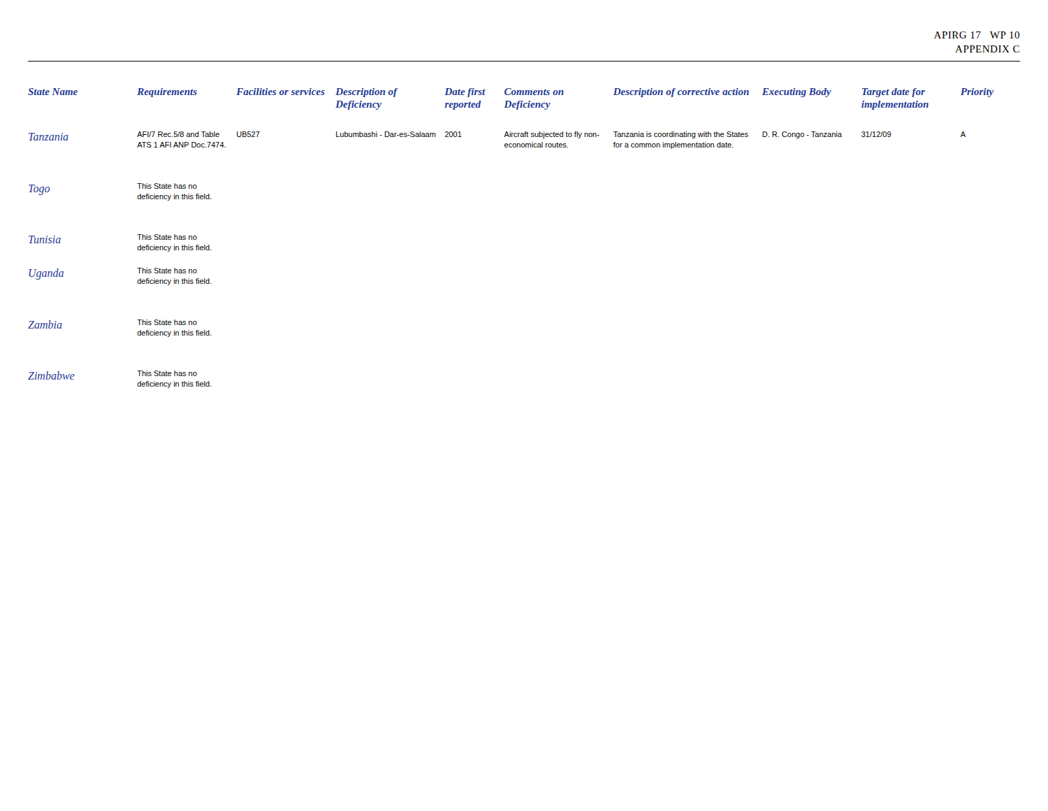APIRG 17 WP 10
APPENDIX C
| State Name | Requirements | Facilities or services | Description of Deficiency | Date first reported | Comments on Deficiency | Description of corrective action | Executing Body | Target date for implementation | Priority |
| --- | --- | --- | --- | --- | --- | --- | --- | --- | --- |
| Tanzania | AFI/7 Rec.5/8 and Table ATS 1 AFI ANP Doc.7474. | UB527 | Lubumbashi - Dar-es-Salaam | 2001 | Aircraft subjected to fly non-economical routes. | Tanzania is coordinating with the States for a common implementation date. | D. R. Congo - Tanzania | 31/12/09 | A |
| Togo | This State has no deficiency in this field. | | | | | | | | |
| Tunisia | This State has no deficiency in this field. | | | | | | | | |
| Uganda | This State has no deficiency in this field. | | | | | | | | |
| Zambia | This State has no deficiency in this field. | | | | | | | | |
| Zimbabwe | This State has no deficiency in this field. | | | | | | | | |